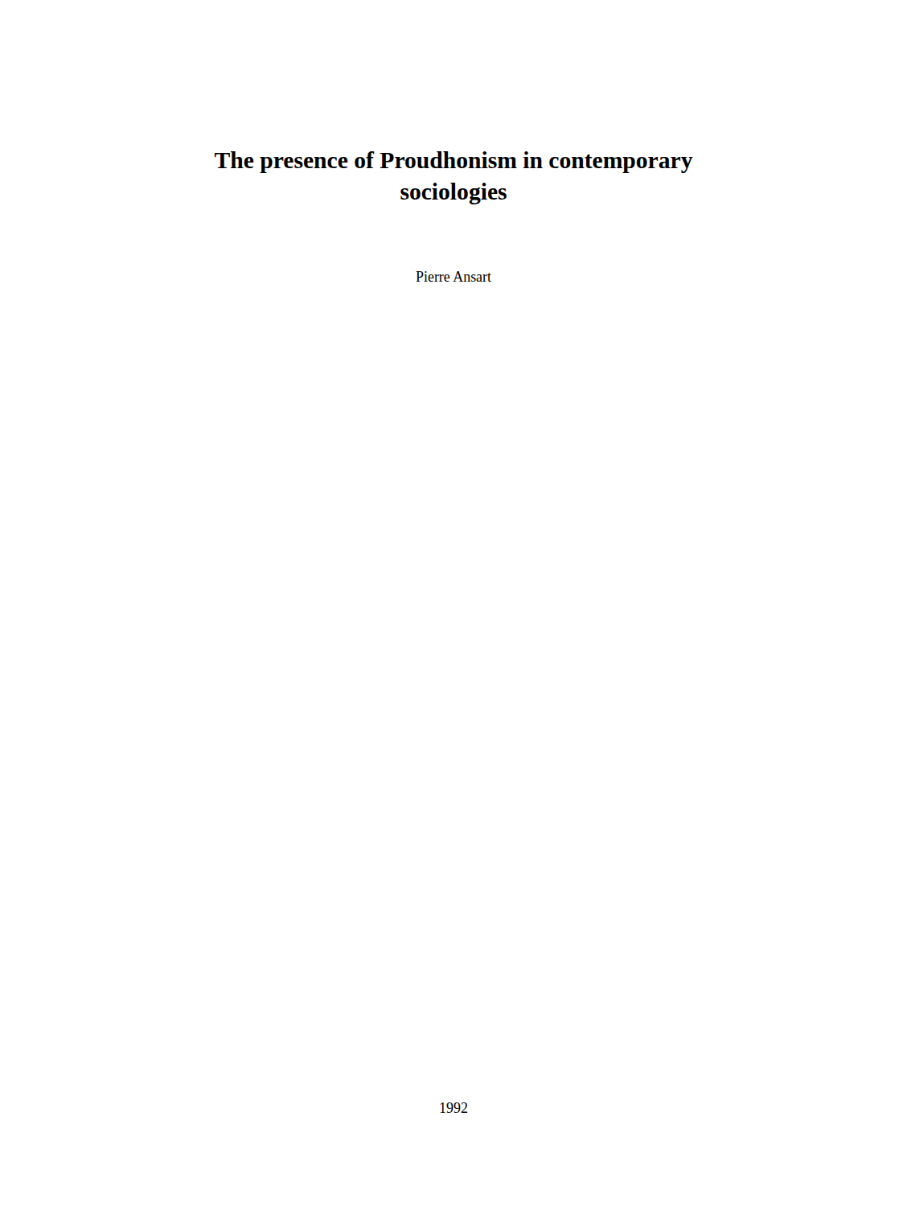The presence of Proudhonism in contemporary sociologies
Pierre Ansart
1992